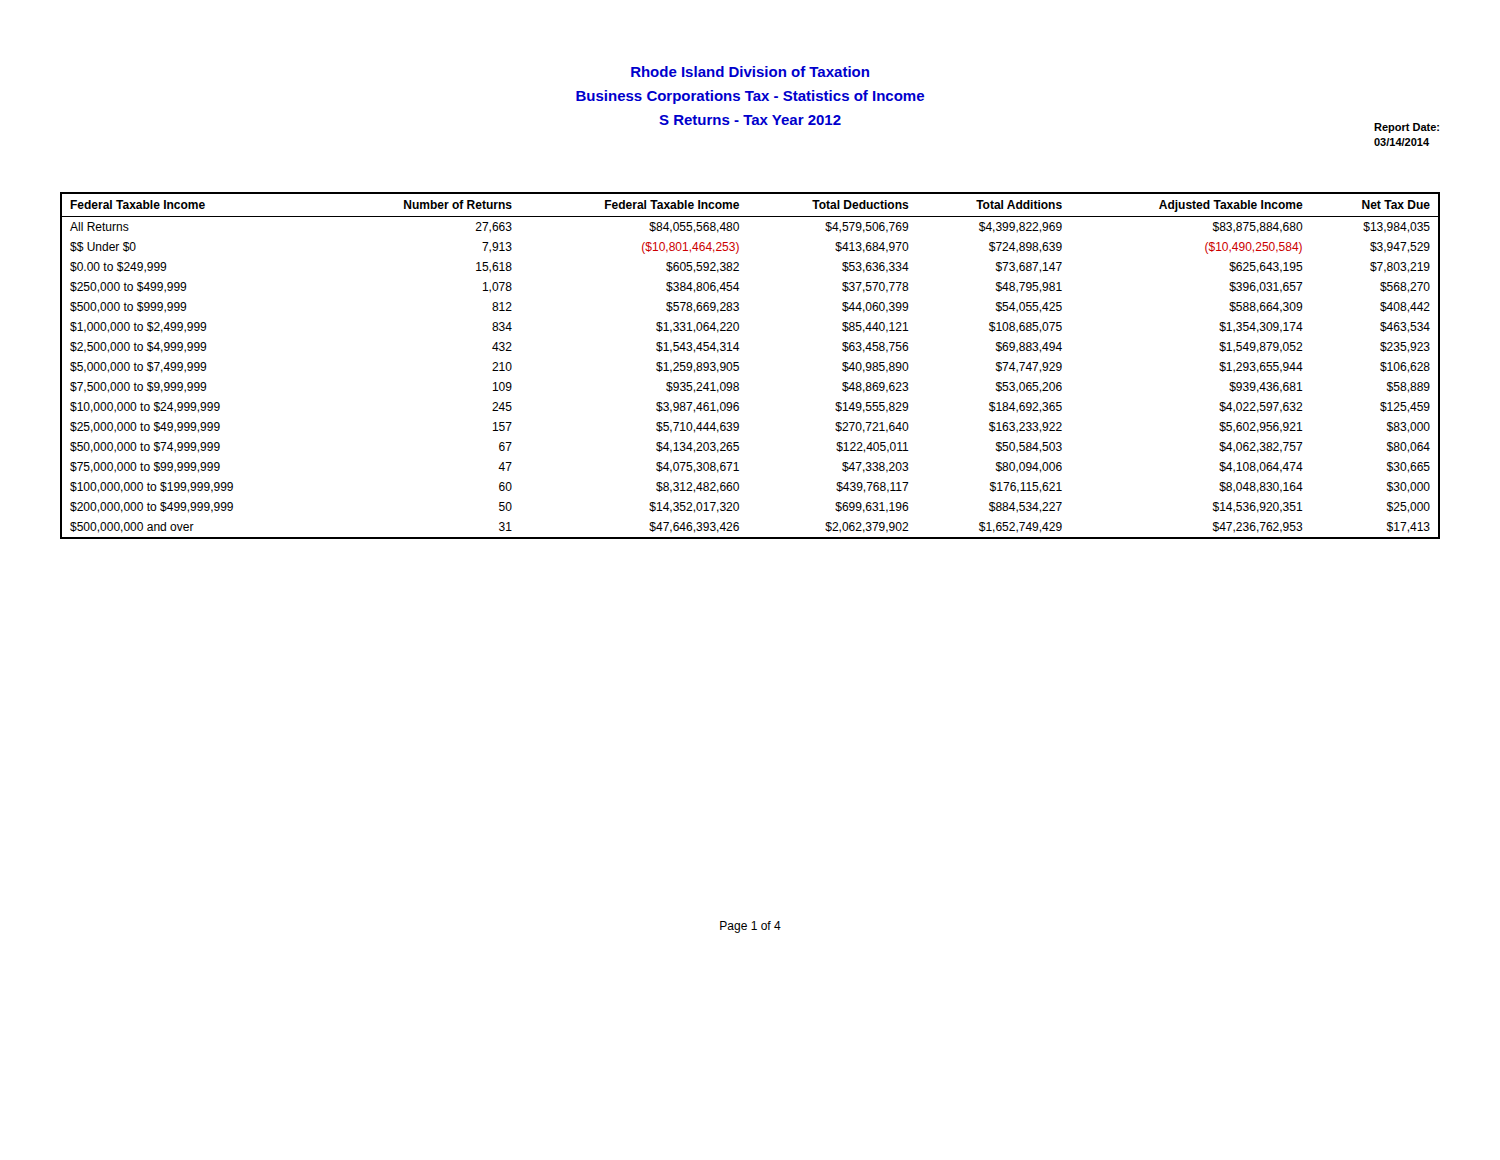Report Date:
03/14/2014
Rhode Island Division of Taxation
Business Corporations Tax - Statistics of Income
S Returns - Tax Year 2012
| Federal Taxable Income | Number of Returns | Federal Taxable Income | Total Deductions | Total Additions | Adjusted Taxable Income | Net Tax Due |
| --- | --- | --- | --- | --- | --- | --- |
| All Returns | 27,663 | $84,055,568,480 | $4,579,506,769 | $4,399,822,969 | $83,875,884,680 | $13,984,035 |
| $$ Under $0 | 7,913 | ($10,801,464,253) | $413,684,970 | $724,898,639 | ($10,490,250,584) | $3,947,529 |
| $0.00 to $249,999 | 15,618 | $605,592,382 | $53,636,334 | $73,687,147 | $625,643,195 | $7,803,219 |
| $250,000 to $499,999 | 1,078 | $384,806,454 | $37,570,778 | $48,795,981 | $396,031,657 | $568,270 |
| $500,000 to $999,999 | 812 | $578,669,283 | $44,060,399 | $54,055,425 | $588,664,309 | $408,442 |
| $1,000,000 to $2,499,999 | 834 | $1,331,064,220 | $85,440,121 | $108,685,075 | $1,354,309,174 | $463,534 |
| $2,500,000 to $4,999,999 | 432 | $1,543,454,314 | $63,458,756 | $69,883,494 | $1,549,879,052 | $235,923 |
| $5,000,000 to $7,499,999 | 210 | $1,259,893,905 | $40,985,890 | $74,747,929 | $1,293,655,944 | $106,628 |
| $7,500,000 to $9,999,999 | 109 | $935,241,098 | $48,869,623 | $53,065,206 | $939,436,681 | $58,889 |
| $10,000,000 to $24,999,999 | 245 | $3,987,461,096 | $149,555,829 | $184,692,365 | $4,022,597,632 | $125,459 |
| $25,000,000 to $49,999,999 | 157 | $5,710,444,639 | $270,721,640 | $163,233,922 | $5,602,956,921 | $83,000 |
| $50,000,000 to $74,999,999 | 67 | $4,134,203,265 | $122,405,011 | $50,584,503 | $4,062,382,757 | $80,064 |
| $75,000,000 to $99,999,999 | 47 | $4,075,308,671 | $47,338,203 | $80,094,006 | $4,108,064,474 | $30,665 |
| $100,000,000 to $199,999,999 | 60 | $8,312,482,660 | $439,768,117 | $176,115,621 | $8,048,830,164 | $30,000 |
| $200,000,000 to $499,999,999 | 50 | $14,352,017,320 | $699,631,196 | $884,534,227 | $14,536,920,351 | $25,000 |
| $500,000,000 and over | 31 | $47,646,393,426 | $2,062,379,902 | $1,652,749,429 | $47,236,762,953 | $17,413 |
Page 1 of 4